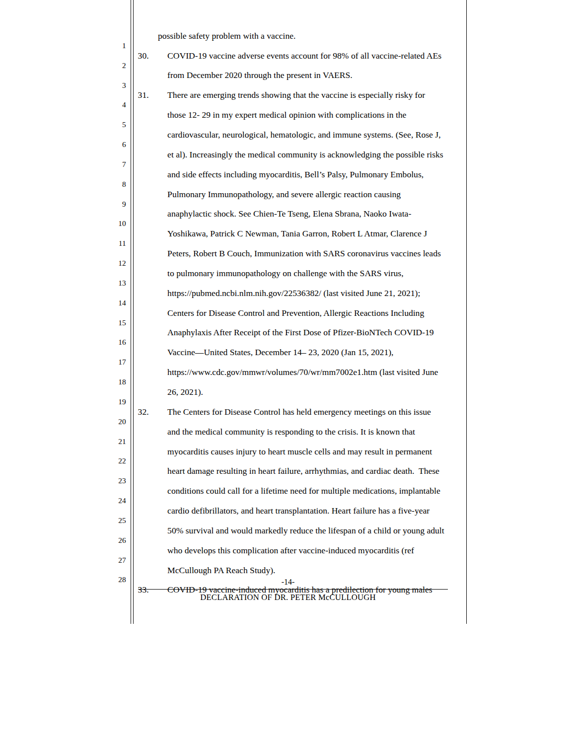1
2
3
4
5
6
7
8
9
10
11
12
13
14
15
16
17
18
19
20
21
22
23
24
25
26
27
28
possible safety problem with a vaccine.
30. COVID-19 vaccine adverse events account for 98% of all vaccine-related AEs from December 2020 through the present in VAERS.
31. There are emerging trends showing that the vaccine is especially risky for those 12- 29 in my expert medical opinion with complications in the cardiovascular, neurological, hematologic, and immune systems. (See, Rose J, et al). Increasingly the medical community is acknowledging the possible risks and side effects including myocarditis, Bell’s Palsy, Pulmonary Embolus, Pulmonary Immunopathology, and severe allergic reaction causing anaphylactic shock. See Chien-Te Tseng, Elena Sbrana, Naoko Iwata- Yoshikawa, Patrick C Newman, Tania Garron, Robert L Atmar, Clarence J Peters, Robert B Couch, Immunization with SARS coronavirus vaccines leads to pulmonary immunopathology on challenge with the SARS virus, https://pubmed.ncbi.nlm.nih.gov/22536382/ (last visited June 21, 2021); Centers for Disease Control and Prevention, Allergic Reactions Including Anaphylaxis After Receipt of the First Dose of Pfizer-BioNTech COVID-19 Vaccine—United States, December 14– 23, 2020 (Jan 15, 2021), https://www.cdc.gov/mmwr/volumes/70/wr/mm7002e1.htm (last visited June 26, 2021).
32. The Centers for Disease Control has held emergency meetings on this issue and the medical community is responding to the crisis. It is known that myocarditis causes injury to heart muscle cells and may result in permanent heart damage resulting in heart failure, arrhythmias, and cardiac death. These conditions could call for a lifetime need for multiple medications, implantable cardio defibrillators, and heart transplantation. Heart failure has a five-year 50% survival and would markedly reduce the lifespan of a child or young adult who develops this complication after vaccine-induced myocarditis (ref McCullough PA Reach Study).
33. COVID-19 vaccine-induced myocarditis has a predilection for young males
-14-
DECLARATION OF DR. PETER McCULLOUGH